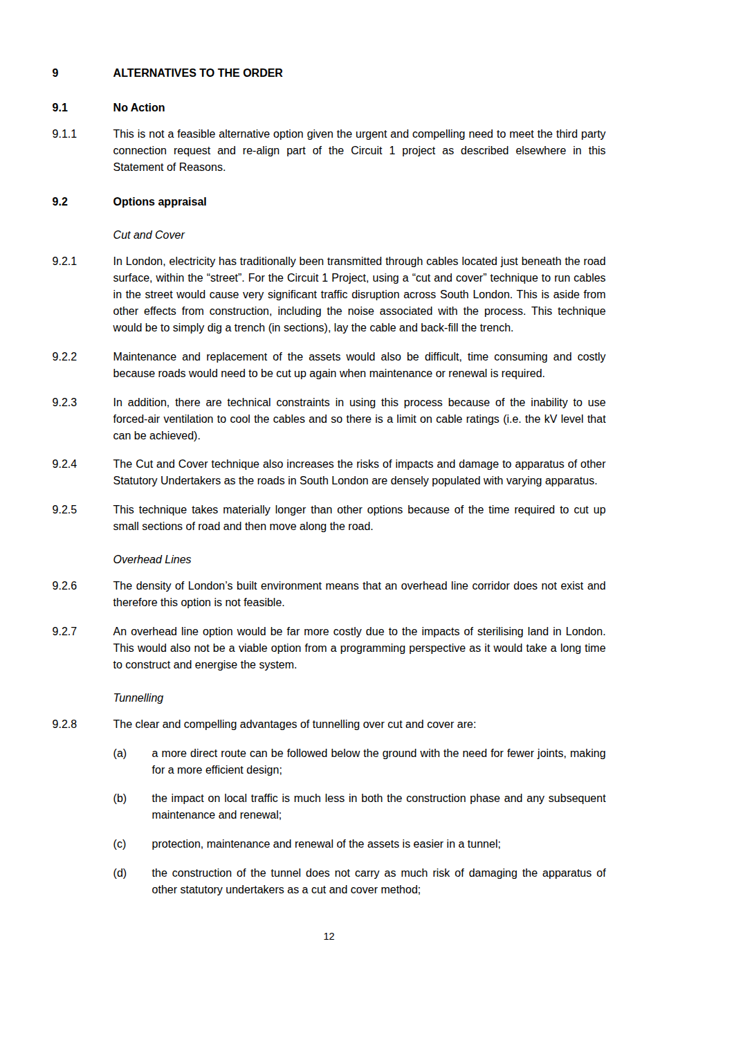9 Alternatives to the Order
9.1 No Action
9.1.1 This is not a feasible alternative option given the urgent and compelling need to meet the third party connection request and re-align part of the Circuit 1 project as described elsewhere in this Statement of Reasons.
9.2 Options appraisal
Cut and Cover
9.2.1 In London, electricity has traditionally been transmitted through cables located just beneath the road surface, within the “street”. For the Circuit 1 Project, using a “cut and cover” technique to run cables in the street would cause very significant traffic disruption across South London. This is aside from other effects from construction, including the noise associated with the process. This technique would be to simply dig a trench (in sections), lay the cable and back-fill the trench.
9.2.2 Maintenance and replacement of the assets would also be difficult, time consuming and costly because roads would need to be cut up again when maintenance or renewal is required.
9.2.3 In addition, there are technical constraints in using this process because of the inability to use forced-air ventilation to cool the cables and so there is a limit on cable ratings (i.e. the kV level that can be achieved).
9.2.4 The Cut and Cover technique also increases the risks of impacts and damage to apparatus of other Statutory Undertakers as the roads in South London are densely populated with varying apparatus.
9.2.5 This technique takes materially longer than other options because of the time required to cut up small sections of road and then move along the road.
Overhead Lines
9.2.6 The density of London’s built environment means that an overhead line corridor does not exist and therefore this option is not feasible.
9.2.7 An overhead line option would be far more costly due to the impacts of sterilising land in London. This would also not be a viable option from a programming perspective as it would take a long time to construct and energise the system.
Tunnelling
9.2.8 The clear and compelling advantages of tunnelling over cut and cover are:
(a) a more direct route can be followed below the ground with the need for fewer joints, making for a more efficient design;
(b) the impact on local traffic is much less in both the construction phase and any subsequent maintenance and renewal;
(c) protection, maintenance and renewal of the assets is easier in a tunnel;
(d) the construction of the tunnel does not carry as much risk of damaging the apparatus of other statutory undertakers as a cut and cover method;
12